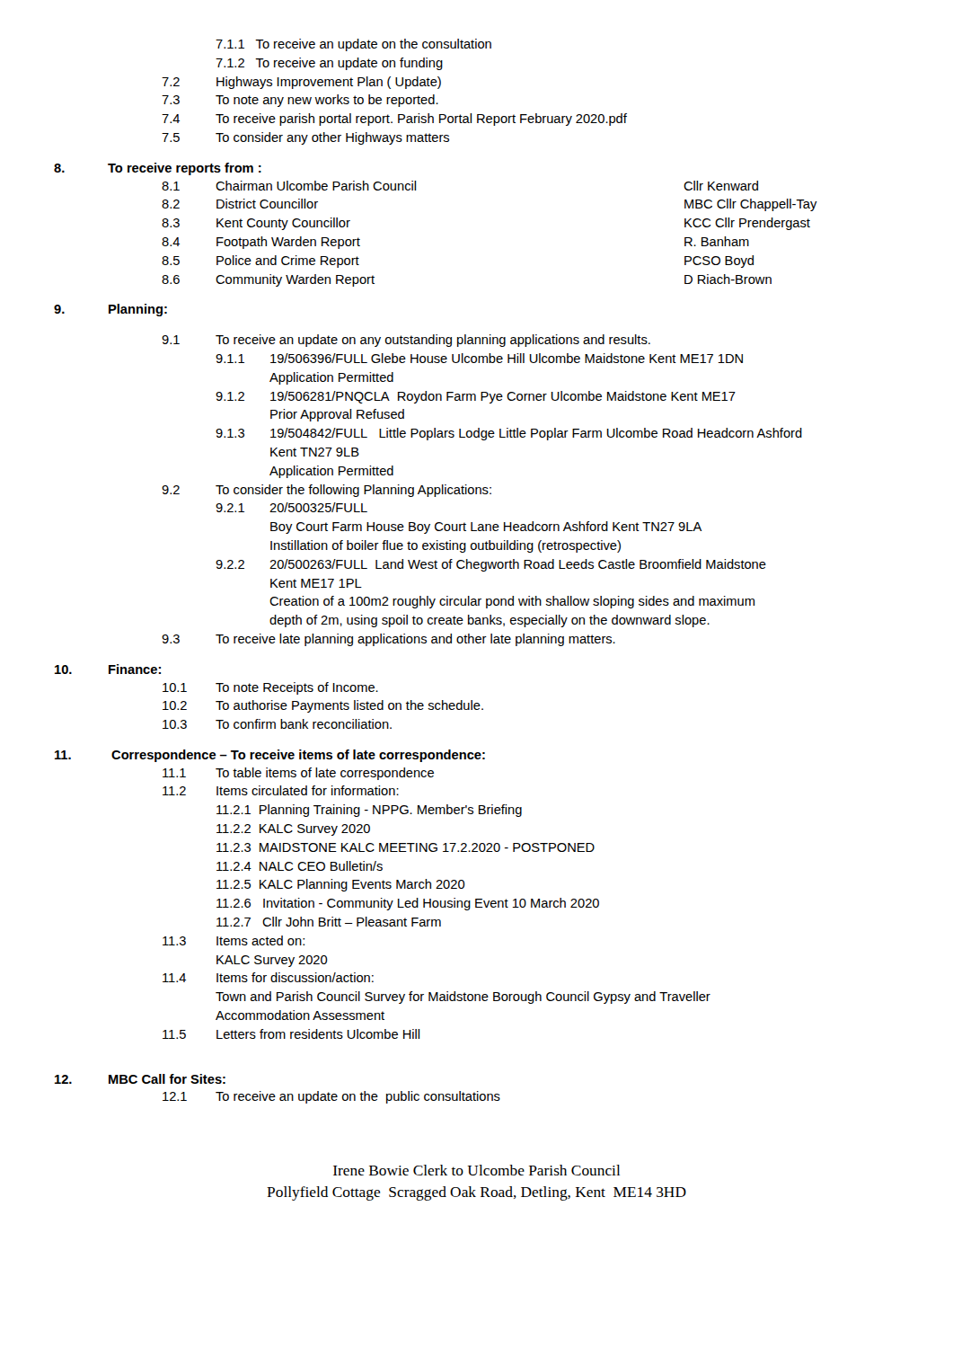7.1.1 To receive an update on the consultation
7.1.2 To receive an update on funding
7.2 Highways Improvement Plan ( Update)
7.3 To note any new works to be reported.
7.4 To receive parish portal report. Parish Portal Report February 2020.pdf
7.5 To consider any other Highways matters
8. To receive reports from :
8.1 Chairman Ulcombe Parish Council Cllr Kenward
8.2 District Councillor MBC Cllr Chappell-Tay
8.3 Kent County Councillor KCC Cllr Prendergast
8.4 Footpath Warden Report R. Banham
8.5 Police and Crime Report PCSO Boyd
8.6 Community Warden Report D Riach-Brown
9. Planning:
9.1 To receive an update on any outstanding planning applications and results.
9.1.119/506396/FULL Glebe House Ulcombe Hill Ulcombe Maidstone Kent ME17 1DN
Application Permitted
9.1.219/506281/PNQCLA Roydon Farm Pye Corner Ulcombe Maidstone Kent ME17
Prior Approval Refused
9.1.319/504842/FULL Little Poplars Lodge Little Poplar Farm Ulcombe Road Headcorn Ashford
Kent TN27 9LB
Application Permitted
9.2 To consider the following Planning Applications:
9.2.120/500325/FULL
Boy Court Farm House Boy Court Lane Headcorn Ashford Kent TN27 9LA
Instillation of boiler flue to existing outbuilding (retrospective)
9.2.220/500263/FULL Land West of Chegworth Road Leeds Castle Broomfield Maidstone
Kent ME17 1PL
Creation of a 100m2 roughly circular pond with shallow sloping sides and maximum
depth of 2m, using spoil to create banks, especially on the downward slope.
9.3 To receive late planning applications and other late planning matters.
10. Finance:
10.1 To note Receipts of Income.
10.2 To authorise Payments listed on the schedule.
10.3 To confirm bank reconciliation.
11. Correspondence – To receive items of late correspondence:
11.1 To table items of late correspondence
11.2 Items circulated for information:
11.2.1 Planning Training - NPPG. Member's Briefing
11.2.2 KALC Survey 2020
11.2.3 MAIDSTONE KALC MEETING 17.2.2020 - POSTPONED
11.2.4 NALC CEO Bulletin/s
11.2.5 KALC Planning Events March 2020
11.2.6 Invitation - Community Led Housing Event 10 March 2020
11.2.7 Cllr John Britt – Pleasant Farm
11.3 Items acted on:
KALC Survey 2020
11.4 Items for discussion/action:
Town and Parish Council Survey for Maidstone Borough Council Gypsy and Traveller
Accommodation Assessment
11.5 Letters from residents Ulcombe Hill
12. MBC Call for Sites:
12.1 To receive an update on the public consultations
Irene Bowie Clerk to Ulcombe Parish Council
Pollyfield Cottage Scragged Oak Road, Detling, Kent ME14 3HD